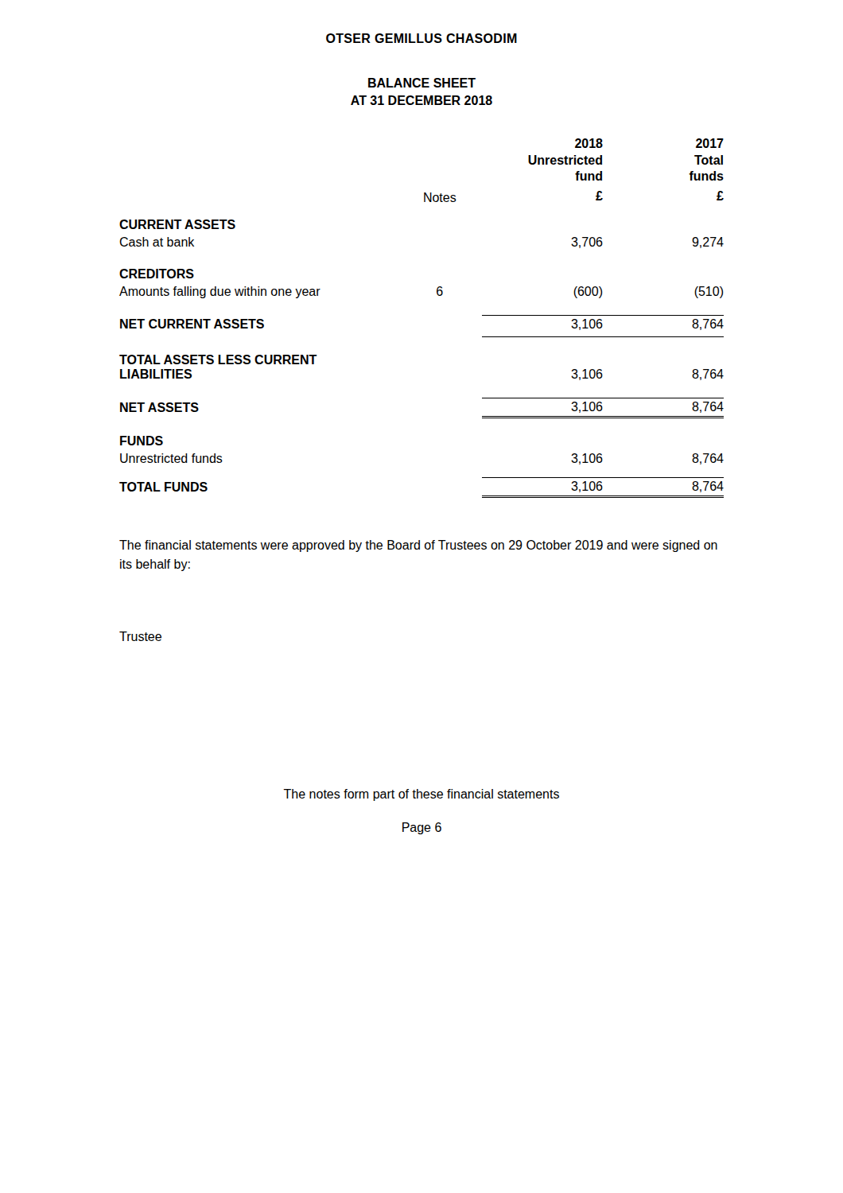OTSER GEMILLUS CHASODIM
BALANCE SHEET
AT 31 DECEMBER 2018
| | | 2018 Unrestricted fund | 2017 Total funds |
| | Notes | £ | £ |
| CURRENT ASSETS | | | |
| Cash at bank | | 3,706 | 9,274 |
| CREDITORS | | | |
| Amounts falling due within one year | 6 | (600) | (510) |
| NET CURRENT ASSETS | | 3,106 | 8,764 |
| TOTAL ASSETS LESS CURRENT LIABILITIES | | 3,106 | 8,764 |
| NET ASSETS | | 3,106 | 8,764 |
| FUNDS | | | |
| Unrestricted funds | | 3,106 | 8,764 |
| TOTAL FUNDS | | 3,106 | 8,764 |
The financial statements were approved by the Board of Trustees on 29 October 2019 and were signed on its behalf by:
Trustee
The notes form part of these financial statements
Page 6